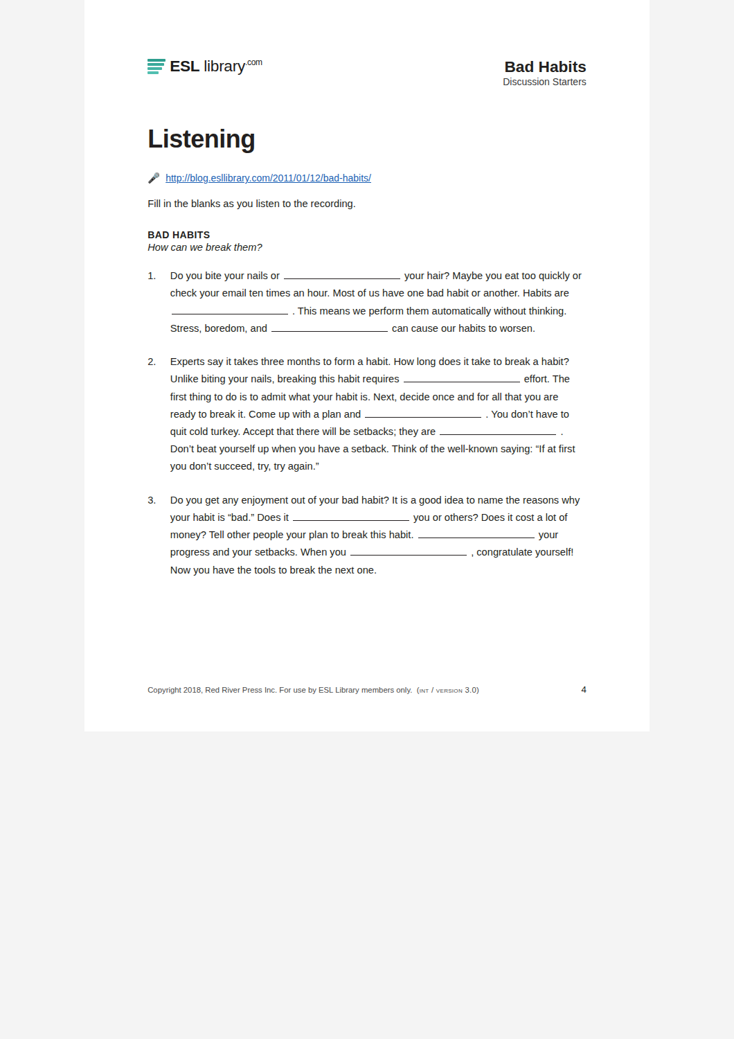ESL library.com
Bad Habits
Discussion Starters
Listening
🎤 http://blog.esllibrary.com/2011/01/12/bad-habits/
Fill in the blanks as you listen to the recording.
BAD HABITS
How can we break them?
Do you bite your nails or your hair? Maybe you eat too quickly or check your email ten times an hour. Most of us have one bad habit or another. Habits are . This means we perform them automatically without thinking. Stress, boredom, and can cause our habits to worsen.
Experts say it takes three months to form a habit. How long does it take to break a habit? Unlike biting your nails, breaking this habit requires effort. The first thing to do is to admit what your habit is. Next, decide once and for all that you are ready to break it. Come up with a plan and . You don’t have to quit cold turkey. Accept that there will be setbacks; they are . Don’t beat yourself up when you have a setback. Think of the well-known saying: “If at first you don’t succeed, try, try again.”
Do you get any enjoyment out of your bad habit? It is a good idea to name the reasons why your habit is “bad.” Does it you or others? Does it cost a lot of money? Tell other people your plan to break this habit. your progress and your setbacks. When you , congratulate yourself! Now you have the tools to break the next one.
Copyright 2018, Red River Press Inc. For use by ESL Library members only. (int / version 3.0)
4